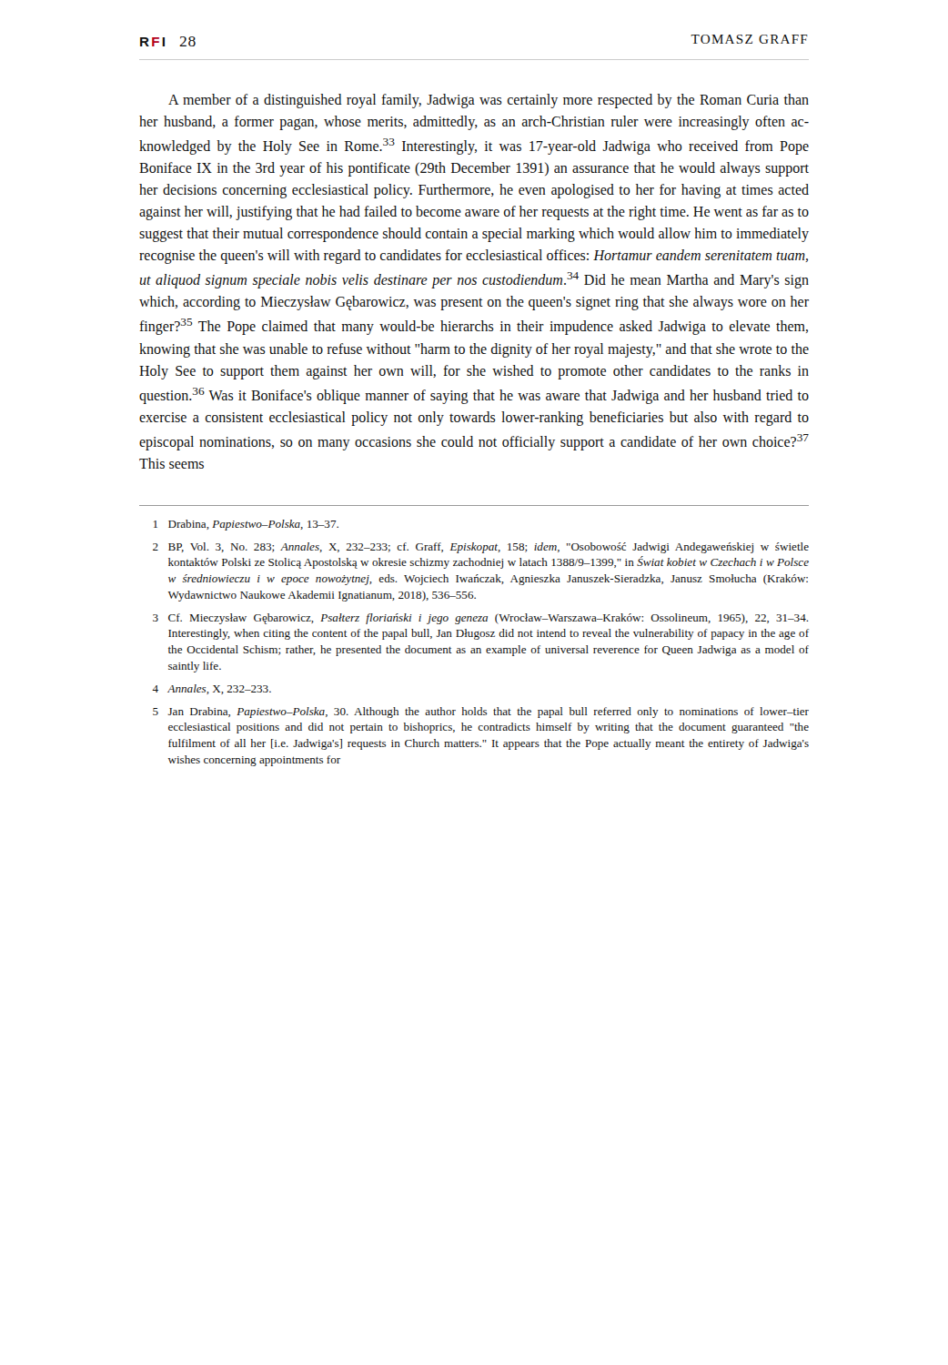RFI 28
Tomasz Graff
A member of a distinguished royal family, Jadwiga was certainly more respected by the Roman Curia than her husband, a former pagan, whose merits, admittedly, as an arch-Christian ruler were increasingly often acknowledged by the Holy See in Rome.33 Interestingly, it was 17-year-old Jadwiga who received from Pope Boniface IX in the 3rd year of his pontificate (29th December 1391) an assurance that he would always support her decisions concerning ecclesiastical policy. Furthermore, he even apologised to her for having at times acted against her will, justifying that he had failed to become aware of her requests at the right time. He went as far as to suggest that their mutual correspondence should contain a special marking which would allow him to immediately recognise the queen's will with regard to candidates for ecclesiastical offices: Hortamur eandem serenitatem tuam, ut aliquod signum speciale nobis velis destinare per nos custodiendum.34 Did he mean Martha and Mary's sign which, according to Mieczysław Gębarowicz, was present on the queen's signet ring that she always wore on her finger?35 The Pope claimed that many would-be hierarchs in their impudence asked Jadwiga to elevate them, knowing that she was unable to refuse without "harm to the dignity of her royal majesty," and that she wrote to the Holy See to support them against her own will, for she wished to promote other candidates to the ranks in question.36 Was it Boniface's oblique manner of saying that he was aware that Jadwiga and her husband tried to exercise a consistent ecclesiastical policy not only towards lower-ranking beneficiaries but also with regard to episcopal nominations, so on many occasions she could not officially support a candidate of her own choice?37 This seems
Drabina, Papiestwo–Polska, 13–37.
BP, Vol. 3, No. 283; Annales, X, 232–233; cf. Graff, Episkopat, 158; idem, "Osobowość Jadwigi Andegaweńskiej w świetle kontaktów Polski ze Stolicą Apostolską w okresie schizmy zachodniej w latach 1388/9–1399," in Świat kobiet w Czechach i w Polsce w średniowieczu i w epoce nowożytnej, eds. Wojciech Iwańczak, Agnieszka Januszek-Sieradzka, Janusz Smołucha (Kraków: Wydawnictwo Naukowe Akademii Ignatianum, 2018), 536–556.
Cf. Mieczysław Gębarowicz, Psałterz floriański i jego geneza (Wrocław–Warszawa–Kraków: Ossolineum, 1965), 22, 31–34. Interestingly, when citing the content of the papal bull, Jan Długosz did not intend to reveal the vulnerability of papacy in the age of the Occidental Schism; rather, he presented the document as an example of universal reverence for Queen Jadwiga as a model of saintly life.
Annales, X, 232–233.
Jan Drabina, Papiestwo–Polska, 30. Although the author holds that the papal bull referred only to nominations of lower–tier ecclesiastical positions and did not pertain to bishoprics, he contradicts himself by writing that the document guaranteed "the fulfilment of all her [i.e. Jadwiga's] requests in Church matters." It appears that the Pope actually meant the entirety of Jadwiga's wishes concerning appointments for